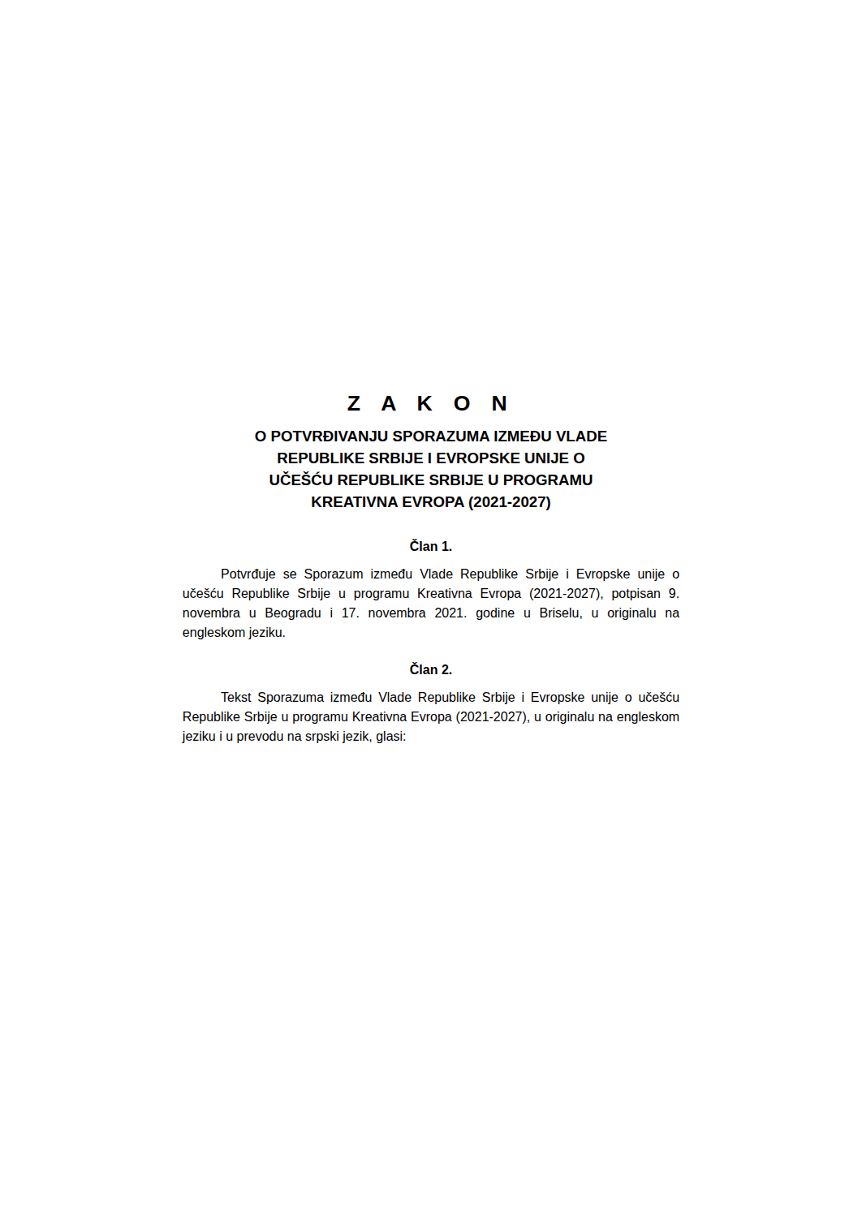Z A K O N
O potvrđivanju sporazuma između Vlade
Republike Srbije i Evropske unije o
učešću Republike Srbije u programu
Kreativna Evropa (2021-2027)
Član 1.
Potvrđuje se Sporazum između Vlade Republike Srbije i Evropske unije o učešću Republike Srbije u programu Kreativna Evropa (2021-2027), potpisan 9. novembra u Beogradu i 17. novembra 2021. godine u Briselu, u originalu na engleskom jeziku.
Član 2.
Tekst Sporazuma između Vlade Republike Srbije i Evropske unije o učešću Republike Srbije u programu Kreativna Evropa (2021-2027), u originalu na engleskom jeziku i u prevodu na srpski jezik, glasi: